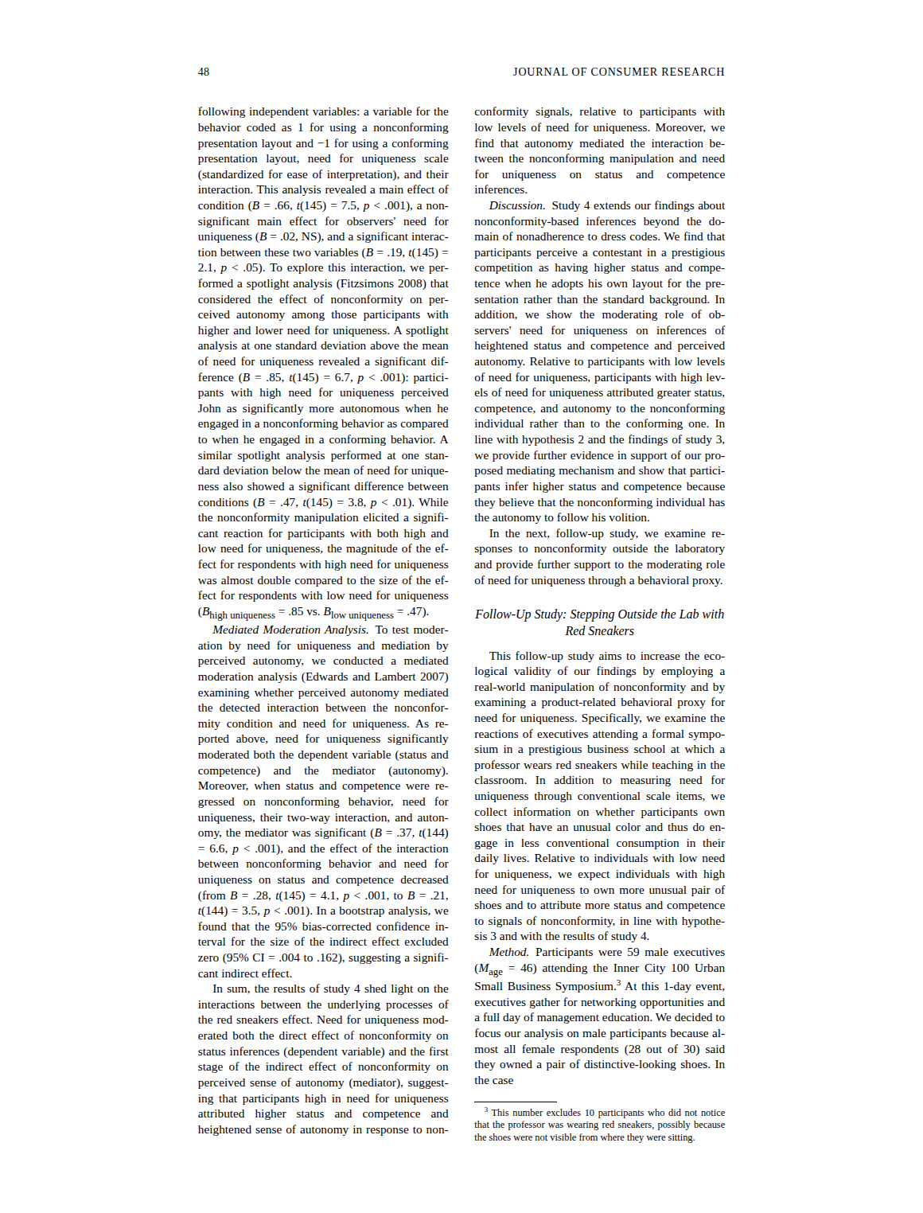48 Journal of Consumer Research
following independent variables: a variable for the behavior coded as 1 for using a nonconforming presentation layout and −1 for using a conforming presentation layout, need for uniqueness scale (standardized for ease of interpretation), and their interaction. This analysis revealed a main effect of condition (B = .66, t(145) = 7.5, p < .001), a nonsignificant main effect for observers' need for uniqueness (B = .02, NS), and a significant interaction between these two variables (B = .19, t(145) = 2.1, p < .05). To explore this interaction, we performed a spotlight analysis (Fitzsimons 2008) that considered the effect of nonconformity on perceived autonomy among those participants with higher and lower need for uniqueness. A spotlight analysis at one standard deviation above the mean of need for uniqueness revealed a significant difference (B = .85, t(145) = 6.7, p < .001): participants with high need for uniqueness perceived John as significantly more autonomous when he engaged in a nonconforming behavior as compared to when he engaged in a conforming behavior. A similar spotlight analysis performed at one standard deviation below the mean of need for uniqueness also showed a significant difference between conditions (B = .47, t(145) = 3.8, p < .01). While the nonconformity manipulation elicited a significant reaction for participants with both high and low need for uniqueness, the magnitude of the effect for respondents with high need for uniqueness was almost double compared to the size of the effect for respondents with low need for uniqueness (Bhigh uniqueness = .85 vs. Blow uniqueness = .47).
Mediated Moderation Analysis. To test moderation by need for uniqueness and mediation by perceived autonomy, we conducted a mediated moderation analysis (Edwards and Lambert 2007) examining whether perceived autonomy mediated the detected interaction between the nonconformity condition and need for uniqueness. As reported above, need for uniqueness significantly moderated both the dependent variable (status and competence) and the mediator (autonomy). Moreover, when status and competence were regressed on nonconforming behavior, need for uniqueness, their two-way interaction, and autonomy, the mediator was significant (B = .37, t(144) = 6.6, p < .001), and the effect of the interaction between nonconforming behavior and need for uniqueness on status and competence decreased (from B = .28, t(145) = 4.1, p < .001, to B = .21, t(144) = 3.5, p < .001). In a bootstrap analysis, we found that the 95% bias-corrected confidence interval for the size of the indirect effect excluded zero (95% CI = .004 to .162), suggesting a significant indirect effect.
In sum, the results of study 4 shed light on the interactions between the underlying processes of the red sneakers effect. Need for uniqueness moderated both the direct effect of nonconformity on status inferences (dependent variable) and the first stage of the indirect effect of nonconformity on perceived sense of autonomy (mediator), suggesting that participants high in need for uniqueness attributed higher status and competence and heightened sense of autonomy in response to nonconformity signals, relative to participants with low levels of need for uniqueness. Moreover, we find that autonomy mediated the interaction between the nonconforming manipulation and need for uniqueness on status and competence inferences.
Discussion. Study 4 extends our findings about nonconformity-based inferences beyond the domain of nonadherence to dress codes. We find that participants perceive a contestant in a prestigious competition as having higher status and competence when he adopts his own layout for the presentation rather than the standard background. In addition, we show the moderating role of observers' need for uniqueness on inferences of heightened status and competence and perceived autonomy. Relative to participants with low levels of need for uniqueness, participants with high levels of need for uniqueness attributed greater status, competence, and autonomy to the nonconforming individual rather than to the conforming one. In line with hypothesis 2 and the findings of study 3, we provide further evidence in support of our proposed mediating mechanism and show that participants infer higher status and competence because they believe that the nonconforming individual has the autonomy to follow his volition.
In the next, follow-up study, we examine responses to nonconformity outside the laboratory and provide further support to the moderating role of need for uniqueness through a behavioral proxy.
Follow-Up Study: Stepping Outside the Lab with Red Sneakers
This follow-up study aims to increase the ecological validity of our findings by employing a real-world manipulation of nonconformity and by examining a product-related behavioral proxy for need for uniqueness. Specifically, we examine the reactions of executives attending a formal symposium in a prestigious business school at which a professor wears red sneakers while teaching in the classroom. In addition to measuring need for uniqueness through conventional scale items, we collect information on whether participants own shoes that have an unusual color and thus do engage in less conventional consumption in their daily lives. Relative to individuals with low need for uniqueness, we expect individuals with high need for uniqueness to own more unusual pair of shoes and to attribute more status and competence to signals of nonconformity, in line with hypothesis 3 and with the results of study 4.
Method. Participants were 59 male executives (Mage = 46) attending the Inner City 100 Urban Small Business Symposium.3 At this 1-day event, executives gather for networking opportunities and a full day of management education. We decided to focus our analysis on male participants because almost all female respondents (28 out of 30) said they owned a pair of distinctive-looking shoes. In the case
3 This number excludes 10 participants who did not notice that the professor was wearing red sneakers, possibly because the shoes were not visible from where they were sitting.